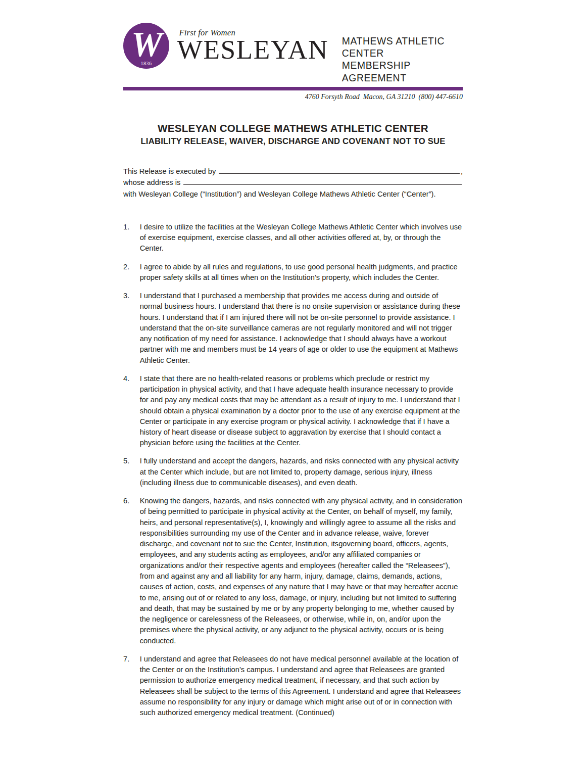W 1836
First for Women
WESLEYAN
MATHEWS ATHLETIC CENTER
MEMBERSHIP AGREEMENT
4760 Forsyth Road Macon, GA 31210 (800) 447-6610
WESLEYAN COLLEGE MATHEWS ATHLETIC CENTER
LIABILITY RELEASE, WAIVER, DISCHARGE AND COVENANT NOT TO SUE
This Release is executed by ,
whose address is
with Wesleyan College (“Institution”) and Wesleyan College Mathews Athletic Center (“Center”).
I desire to utilize the facilities at the Wesleyan College Mathews Athletic Center which involves use of exercise equipment, exercise classes, and all other activities offered at, by, or through the Center.
I agree to abide by all rules and regulations, to use good personal health judgments, and practice proper safety skills at all times when on the Institution’s property, which includes the Center.
I understand that I purchased a membership that provides me access during and outside of normal business hours. I understand that there is no onsite supervision or assistance during these hours. I understand that if I am injured there will not be on-site personnel to provide assistance. I understand that the on-site surveillance cameras are not regularly monitored and will not trigger any notification of my need for assistance. I acknowledge that I should always have a workout partner with me and members must be 14 years of age or older to use the equipment at Mathews Athletic Center.
I state that there are no health-related reasons or problems which preclude or restrict my participation in physical activity, and that I have adequate health insurance necessary to provide for and pay any medical costs that may be attendant as a result of injury to me. I understand that I should obtain a physical examination by a doctor prior to the use of any exercise equipment at the Center or participate in any exercise program or physical activity. I acknowledge that if I have a history of heart disease or disease subject to aggravation by exercise that I should contact a physician before using the facilities at the Center.
I fully understand and accept the dangers, hazards, and risks connected with any physical activity at the Center which include, but are not limited to, property damage, serious injury, illness (including illness due to communicable diseases), and even death.
Knowing the dangers, hazards, and risks connected with any physical activity, and in consideration of being permitted to participate in physical activity at the Center, on behalf of myself, my family, heirs, and personal representative(s), I, knowingly and willingly agree to assume all the risks and responsibilities surrounding my use of the Center and in advance release, waive, forever discharge, and covenant not to sue the Center, Institution, itsgoverning board, officers, agents, employees, and any students acting as employees, and/or any affiliated companies or organizations and/or their respective agents and employees (hereafter called the “Releasees”), from and against any and all liability for any harm, injury, damage, claims, demands, actions, causes of action, costs, and expenses of any nature that I may have or that may hereafter accrue to me, arising out of or related to any loss, damage, or injury, including but not limited to suffering and death, that may be sustained by me or by any property belonging to me, whether caused by the negligence or carelessness of the Releasees, or otherwise, while in, on, and/or upon the premises where the physical activity, or any adjunct to the physical activity, occurs or is being conducted.
I understand and agree that Releasees do not have medical personnel available at the location of the Center or on the Institution’s campus. I understand and agree that Releasees are granted permission to authorize emergency medical treatment, if necessary, and that such action by Releasees shall be subject to the terms of this Agreement. I understand and agree that Releasees assume no responsibility for any injury or damage which might arise out of or in connection with such authorized emergency medical treatment. (Continued)